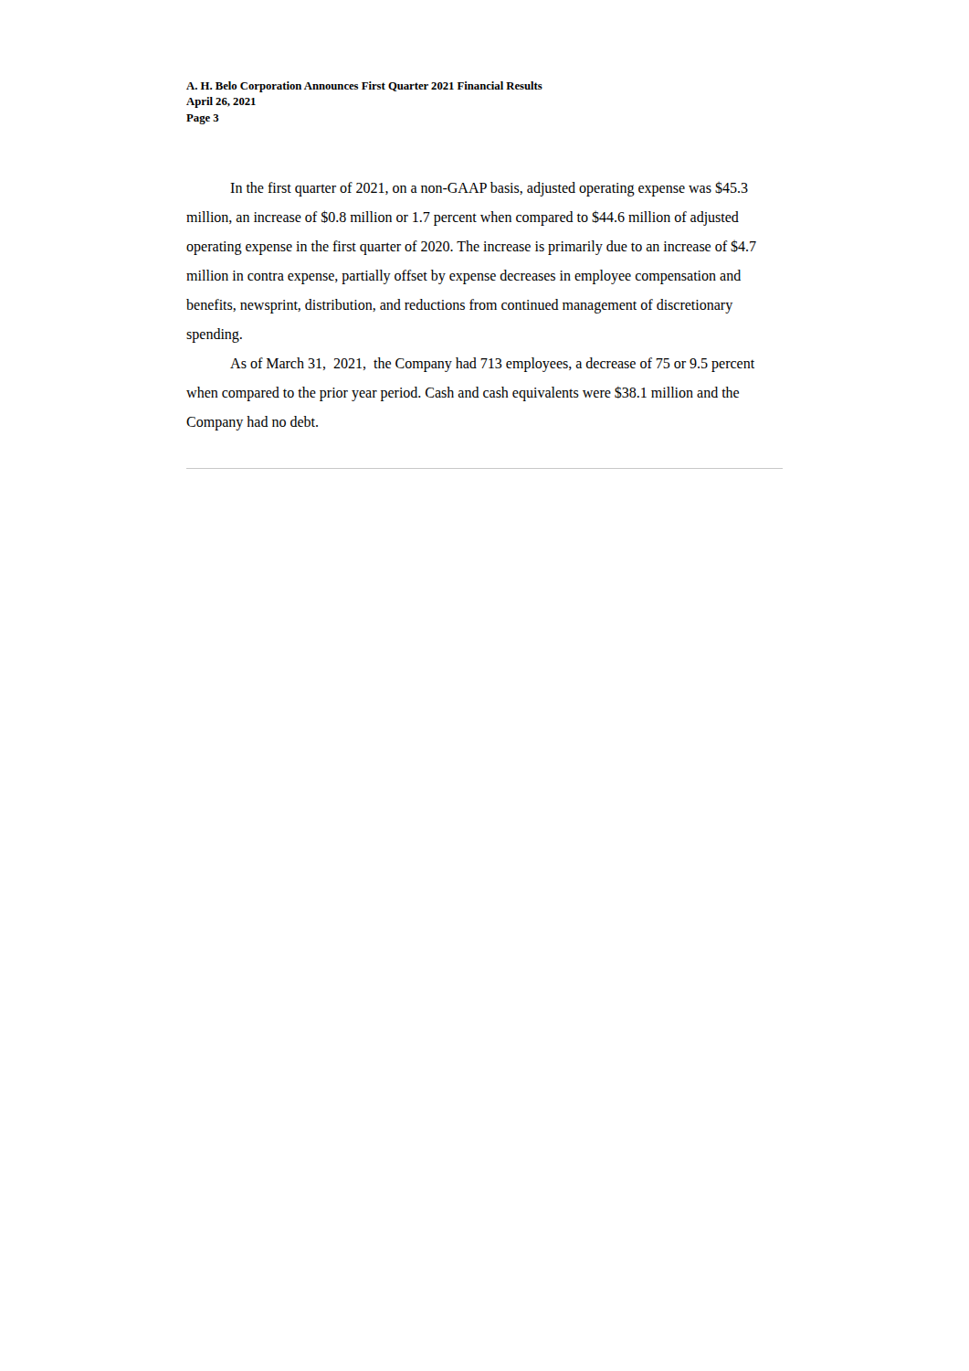A. H. Belo Corporation Announces First Quarter 2021 Financial Results
April 26, 2021
Page 3
In the first quarter of 2021, on a non-GAAP basis, adjusted operating expense was $45.3 million, an increase of $0.8 million or 1.7 percent when compared to $44.6 million of adjusted operating expense in the first quarter of 2020. The increase is primarily due to an increase of $4.7 million in contra expense, partially offset by expense decreases in employee compensation and benefits, newsprint, distribution, and reductions from continued management of discretionary spending.
As of March 31, 2021, the Company had 713 employees, a decrease of 75 or 9.5 percent when compared to the prior year period. Cash and cash equivalents were $38.1 million and the Company had no debt.